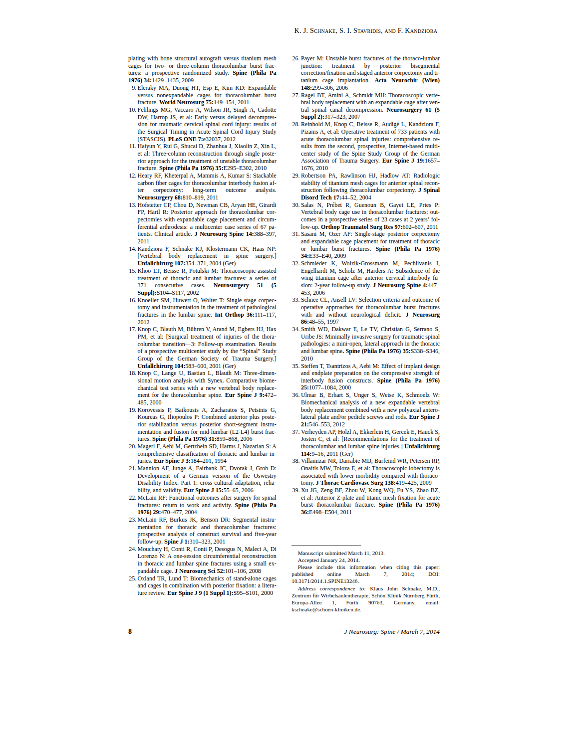K. J. Schnake, S. I. Stavridis, and F. Kandziora
plating with bone structural autograft versus titanium mesh cages for two- or three-column thoracolumbar burst fractures: a prospective randomized study. Spine (Phila Pa 1976) 34: 1429–1435, 2009
9. Eleraky MA, Duong HT, Esp E, Kim KD: Expandable versus nonexpandable cages for thoracolumbar burst fracture. World Neurosurg 75: 149–154, 2011
10. Fehlings MG, Vaccaro A, Wilson JR, Singh A, Cadotte DW, Harrop JS, et al: Early versus delayed decompression for traumatic cervical spinal cord injury: results of the Surgical Timing in Acute Spinal Cord Injury Study (STASCIS). PLoS ONE 7: e32037, 2012
11. Haiyun Y, Rui G, Shucai D, Zhanhua J, Xiaolin Z, Xin L, et al: Three-column reconstruction through single posterior approach for the treatment of unstable thoracolumbar fracture. Spine (Phila Pa 1976) 35: E295–E302, 2010
12. Heary RF, Kheterpal A, Mammis A, Kumar S: Stackable carbon fiber cages for thoracolumbar interbody fusion after corpectomy: long-term outcome analysis. Neurosurgery 68: 810–819, 2011
13. Hofstetter CP, Chou D, Newman CB, Aryan HE, Girardi FP, Härtl R: Posterior approach for thoracolumbar corpectomies with expandable cage placement and circumferential arthrodesis: a multicenter case series of 67 patients. Clinical article. J Neurosurg Spine 14: 388–397, 2011
14. Kandziora F, Schnake KJ, Klostermann CK, Haas NP: [Vertebral body replacement in spine surgery.] Unfallchirurg 107: 354–371, 2004 (Ger)
15. Khoo LT, Beisse R, Potulski M: Thoracoscopic-assisted treatment of thoracic and lumbar fractures: a series of 371 consecutive cases. Neurosurgery 51 (5 Suppl): S104–S117, 2002
16. Knoeller SM, Huwert O, Wolter T: Single stage corpectomy and instrumentation in the treatment of pathological fractures in the lumbar spine. Int Orthop 36: 111–117, 2012
17. Knop C, Blauth M, Bühren V, Arand M, Egbers HJ, Hax PM, et al: [Surgical treatment of injuries of the thoracolumbar transition—3: Follow-up examination. Results of a prospective multicenter study by the “Spinal” Study Group of the German Society of Trauma Surgery.] Unfallchirurg 104: 583–600, 2001 (Ger)
18. Knop C, Lange U, Bastian L, Blauth M: Three-dimensional motion analysis with Synex. Comparative biomechanical test series with a new vertebral body replacement for the thoracolumbar spine. Eur Spine J 9: 472–485, 2000
19. Korovessis P, Baikousis A, Zacharatos S, Petsinis G, Koureas G, Iliopoulos P: Combined anterior plus posterior stabilization versus posterior short-segment instrumentation and fusion for mid-lumbar (L2-L4) burst fractures. Spine (Phila Pa 1976) 31: 859–868, 2006
20. Magerl F, Aebi M, Gertzbein SD, Harms J, Nazarian S: A comprehensive classification of thoracic and lumbar injuries. Eur Spine J 3: 184–201, 1994
21. Mannion AF, Junge A, Fairbank JC, Dvorak J, Grob D: Development of a German version of the Oswestry Disability Index. Part 1: cross-cultural adaptation, reliability, and validity. Eur Spine J 15: 55–65, 2006
22. McLain RF: Functional outcomes after surgery for spinal fractures: return to work and activity. Spine (Phila Pa 1976) 29: 470–477, 2004
23. McLain RF, Burkus JK, Benson DR: Segmental instrumentation for thoracic and thoracolumbar fractures: prospective analysis of construct survival and five-year follow-up. Spine J 1: 310–323, 2001
24. Mouchaty H, Conti R, Conti P, Desogus N, Maleci A, Di Lorenzo N: A one-session circumferential reconstruction in thoracic and lumbar spine fractures using a small expandable cage. J Neurosurg Sci 52: 101–106, 2008
25. Oxland TR, Lund T: Biomechanics of stand-alone cages and cages in combination with posterior fixation: a literature review. Eur Spine J 9 (1 Suppl 1): S95–S101, 2000
26. Payer M: Unstable burst fractures of the thoraco-lumbar junction: treatment by posterior bisegmental correction/fixation and staged anterior corpectomy and titanium cage implantation. Acta Neurochir (Wien) 148: 299–306, 2006
27. Ragel BT, Amini A, Schmidt MH: Thoracoscopic vertebral body replacement with an expandable cage after ventral spinal canal decompression. Neurosurgery 61 (5 Suppl 2): 317–323, 2007
28. Reinhold M, Knop C, Beisse R, Audigé L, Kandziora F, Pizanis A, et al: Operative treatment of 733 patients with acute thoracolumbar spinal injuries: comprehensive results from the second, prospective, Internet-based multicenter study of the Spine Study Group of the German Association of Trauma Surgery. Eur Spine J 19: 1657–1676, 2010
29. Robertson PA, Rawlinson HJ, Hadlow AT: Radiologic stability of titanium mesh cages for anterior spinal reconstruction following thoracolumbar corpectomy. J Spinal Disord Tech 17: 44–52, 2004
30. Salas N, Prébet R, Guenoun B, Gayet LE, Pries P: Vertebral body cage use in thoracolumbar fractures: outcomes in a prospective series of 23 cases at 2 years’ follow-up. Orthop Traumatol Surg Res 97: 602–607, 2011
31. Sasani M, Ozer AF: Single-stage posterior corpectomy and expandable cage placement for treatment of thoracic or lumbar burst fractures. Spine (Phila Pa 1976) 34: E33–E40, 2009
32. Schmieder K, Wolzik-Grossmann M, Pechlivanis I, Engelhardt M, Scholz M, Harders A: Subsidence of the wing titanium cage after anterior cervical interbody fusion: 2-year follow-up study. J Neurosurg Spine 4: 447–453, 2006
33. Schnee CL, Ansell LV: Selection criteria and outcome of operative approaches for thoracolumbar burst fractures with and without neurological deficit. J Neurosurg 86: 48–55, 1997
34. Smith WD, Dakwar E, Le TV, Christian G, Serrano S, Uribe JS: Minimally invasive surgery for traumatic spinal pathologies: a mini-open, lateral approach in the thoracic and lumbar spine. Spine (Phila Pa 1976) 35: S338–S346, 2010
35. Steffen T, Tsantrizos A, Aebi M: Effect of implant design and endplate preparation on the compressive strength of interbody fusion constructs. Spine (Phila Pa 1976) 25: 1077–1084, 2000
36. Ulmar B, Erhart S, Unger S, Weise K, Schmoelz W: Biomechanical analysis of a new expandable vertebral body replacement combined with a new polyaxial antero-lateral plate and/or pedicle screws and rods. Eur Spine J 21: 546–553, 2012
37. Verheyden AP, Hölzl A, Ekkerlein H, Gercek E, Hauck S, Josten C, et al: [Recommendations for the treatment of thoracolumbar and lumbar spine injuries.] Unfallchirurg 114: 9–16, 2011 (Ger)
38. Villamizar NR, Darrabie MD, Burfeind WR, Petersen RP, Onaitis MW, Toloza E, et al: Thoracoscopic lobectomy is associated with lower morbidity compared with thoracotomy. J Thorac Cardiovasc Surg 138: 419–425, 2009
39. Xu JG, Zeng BF, Zhou W, Kong WQ, Fu YS, Zhao BZ, et al: Anterior Z-plate and titanic mesh fixation for acute burst thoracolumbar fracture. Spine (Phila Pa 1976) 36: E498–E504, 2011
Manuscript submitted March 11, 2013.
Accepted January 24, 2014.
Please include this information when citing this paper: published online March 7, 2014; DOI: 10.3171/2014.1.SPINE13246.
Address correspondence to: Klaus John Schnake, M.D., Zentrum für Wirbelsäulentherapie, Schön Klinik Nürnberg Fürth, Europa-Allee 1, Fürth 90763, Germany. email: kschnake@schoen-kliniken.de.
8
J Neurosurg: Spine / March 7, 2014